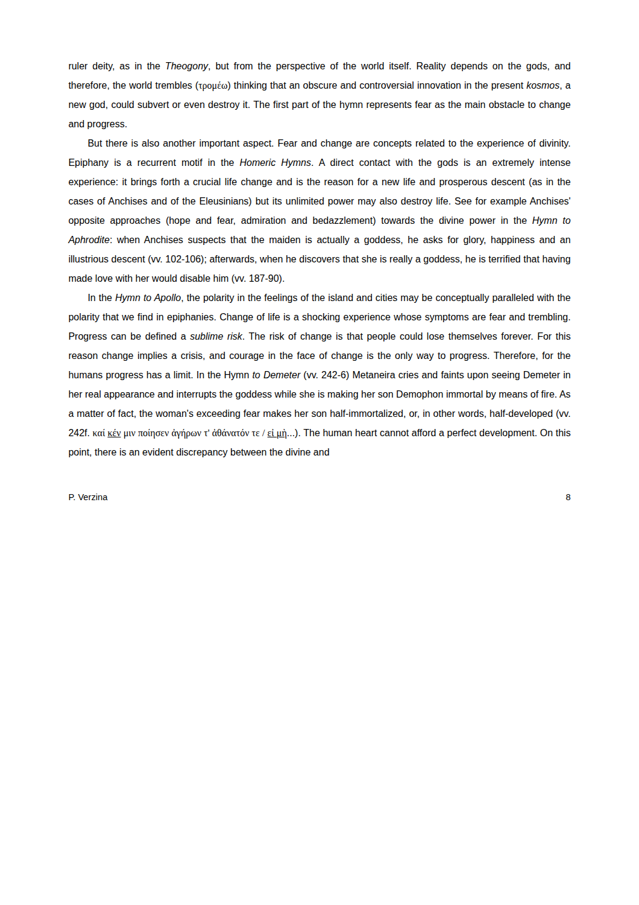ruler deity, as in the Theogony, but from the perspective of the world itself. Reality depends on the gods, and therefore, the world trembles (τρομέω) thinking that an obscure and controversial innovation in the present kosmos, a new god, could subvert or even destroy it. The first part of the hymn represents fear as the main obstacle to change and progress.
But there is also another important aspect. Fear and change are concepts related to the experience of divinity. Epiphany is a recurrent motif in the Homeric Hymns. A direct contact with the gods is an extremely intense experience: it brings forth a crucial life change and is the reason for a new life and prosperous descent (as in the cases of Anchises and of the Eleusinians) but its unlimited power may also destroy life. See for example Anchises' opposite approaches (hope and fear, admiration and bedazzlement) towards the divine power in the Hymn to Aphrodite: when Anchises suspects that the maiden is actually a goddess, he asks for glory, happiness and an illustrious descent (vv. 102-106); afterwards, when he discovers that she is really a goddess, he is terrified that having made love with her would disable him (vv. 187-90).
In the Hymn to Apollo, the polarity in the feelings of the island and cities may be conceptually paralleled with the polarity that we find in epiphanies. Change of life is a shocking experience whose symptoms are fear and trembling. Progress can be defined a sublime risk. The risk of change is that people could lose themselves forever. For this reason change implies a crisis, and courage in the face of change is the only way to progress. Therefore, for the humans progress has a limit. In the Hymn to Demeter (vv. 242-6) Metaneira cries and faints upon seeing Demeter in her real appearance and interrupts the goddess while she is making her son Demophon immortal by means of fire. As a matter of fact, the woman's exceeding fear makes her son half-immortalized, or, in other words, half-developed (vv. 242f. καί κέν μιν ποίησεν ἀγήρων τ' ἀθάνατόν τε / εἰ μὴ...). The human heart cannot afford a perfect development. On this point, there is an evident discrepancy between the divine and
P. Verzina 8